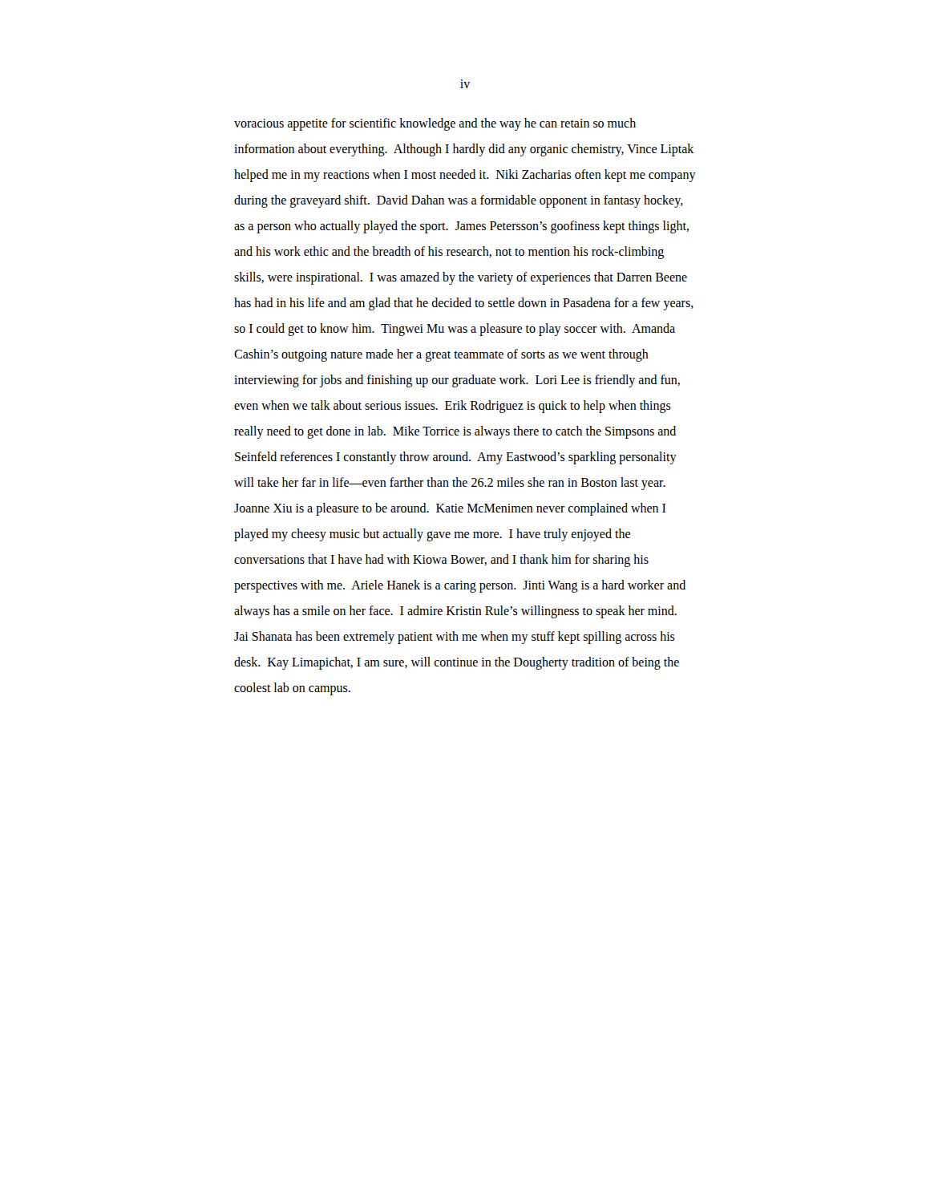iv
voracious appetite for scientific knowledge and the way he can retain so much information about everything. Although I hardly did any organic chemistry, Vince Liptak helped me in my reactions when I most needed it. Niki Zacharias often kept me company during the graveyard shift. David Dahan was a formidable opponent in fantasy hockey, as a person who actually played the sport. James Petersson’s goofiness kept things light, and his work ethic and the breadth of his research, not to mention his rock-climbing skills, were inspirational. I was amazed by the variety of experiences that Darren Beene has had in his life and am glad that he decided to settle down in Pasadena for a few years, so I could get to know him. Tingwei Mu was a pleasure to play soccer with. Amanda Cashin’s outgoing nature made her a great teammate of sorts as we went through interviewing for jobs and finishing up our graduate work. Lori Lee is friendly and fun, even when we talk about serious issues. Erik Rodriguez is quick to help when things really need to get done in lab. Mike Torrice is always there to catch the Simpsons and Seinfeld references I constantly throw around. Amy Eastwood’s sparkling personality will take her far in life—even farther than the 26.2 miles she ran in Boston last year. Joanne Xiu is a pleasure to be around. Katie McMenimen never complained when I played my cheesy music but actually gave me more. I have truly enjoyed the conversations that I have had with Kiowa Bower, and I thank him for sharing his perspectives with me. Ariele Hanek is a caring person. Jinti Wang is a hard worker and always has a smile on her face. I admire Kristin Rule’s willingness to speak her mind. Jai Shanata has been extremely patient with me when my stuff kept spilling across his desk. Kay Limapichat, I am sure, will continue in the Dougherty tradition of being the coolest lab on campus.